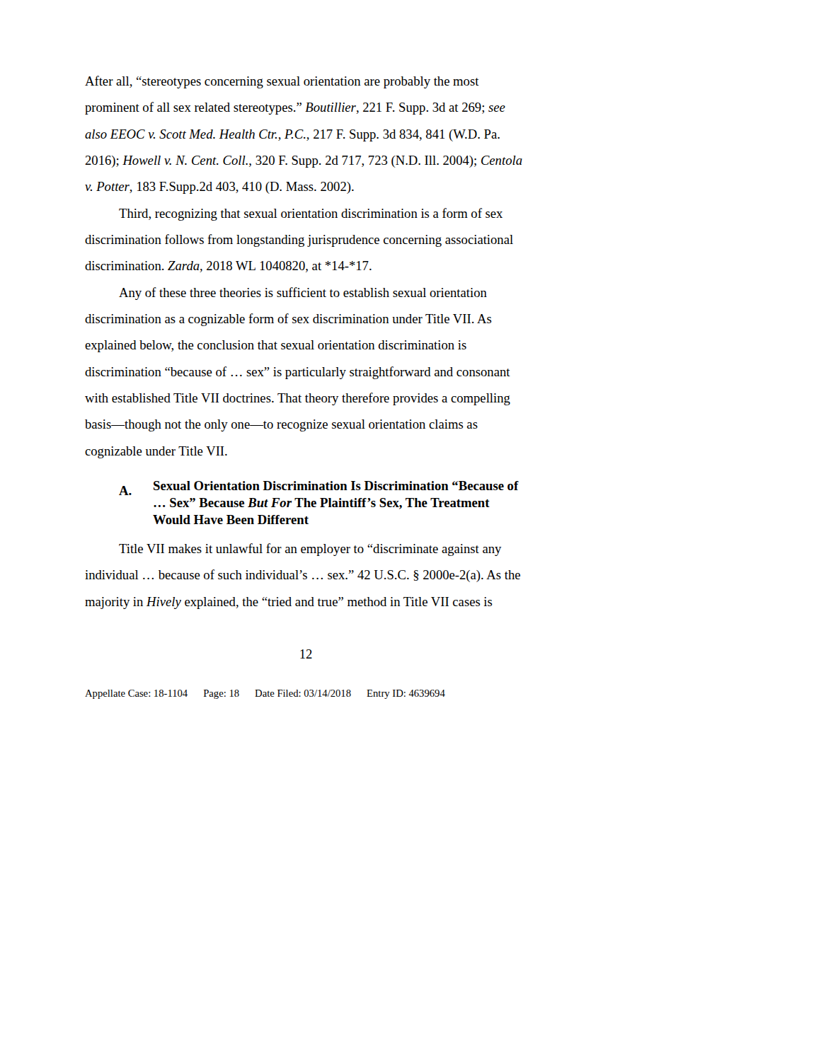After all, “stereotypes concerning sexual orientation are probably the most prominent of all sex related stereotypes.” Boutillier, 221 F. Supp. 3d at 269; see also EEOC v. Scott Med. Health Ctr., P.C., 217 F. Supp. 3d 834, 841 (W.D. Pa. 2016); Howell v. N. Cent. Coll., 320 F. Supp. 2d 717, 723 (N.D. Ill. 2004); Centola v. Potter, 183 F.Supp.2d 403, 410 (D. Mass. 2002).
Third, recognizing that sexual orientation discrimination is a form of sex discrimination follows from longstanding jurisprudence concerning associational discrimination. Zarda, 2018 WL 1040820, at *14-*17.
Any of these three theories is sufficient to establish sexual orientation discrimination as a cognizable form of sex discrimination under Title VII. As explained below, the conclusion that sexual orientation discrimination is discrimination “because of … sex” is particularly straightforward and consonant with established Title VII doctrines. That theory therefore provides a compelling basis—though not the only one—to recognize sexual orientation claims as cognizable under Title VII.
A.
Sexual Orientation Discrimination Is Discrimination “Because of … Sex” Because But For The Plaintiff’s Sex, The Treatment Would Have Been Different
Title VII makes it unlawful for an employer to “discriminate against any individual … because of such individual’s … sex.” 42 U.S.C. § 2000e-2(a). As the majority in Hively explained, the “tried and true” method in Title VII cases is
12
Appellate Case: 18-1104 Page: 18 Date Filed: 03/14/2018 Entry ID: 4639694